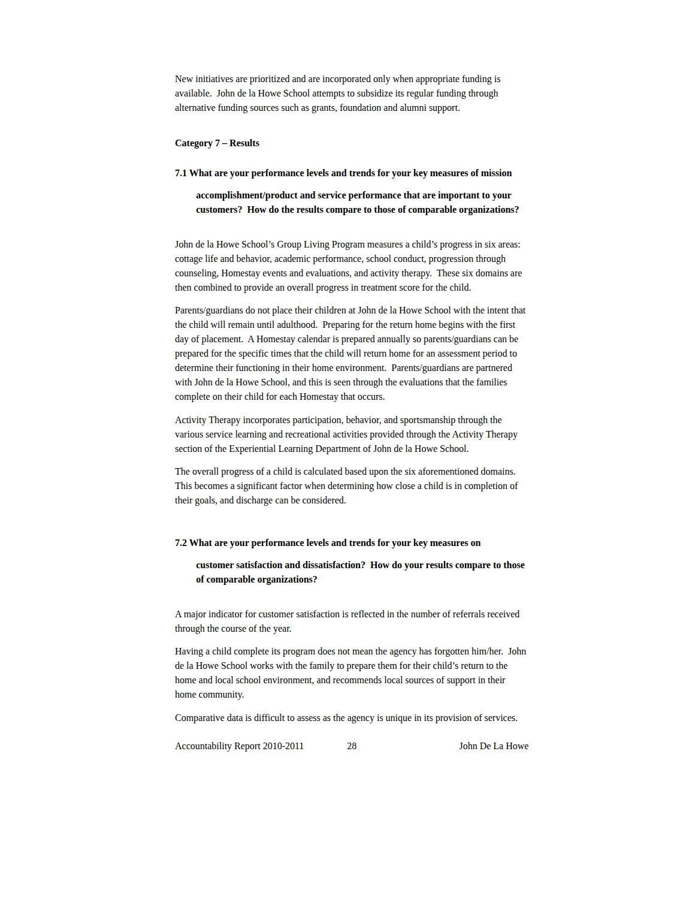New initiatives are prioritized and are incorporated only when appropriate funding is available. John de la Howe School attempts to subsidize its regular funding through alternative funding sources such as grants, foundation and alumni support.
Category 7 – Results
7.1 What are your performance levels and trends for your key measures of mission
accomplishment/product and service performance that are important to your customers? How do the results compare to those of comparable organizations?
John de la Howe School’s Group Living Program measures a child’s progress in six areas: cottage life and behavior, academic performance, school conduct, progression through counseling, Homestay events and evaluations, and activity therapy. These six domains are then combined to provide an overall progress in treatment score for the child.
Parents/guardians do not place their children at John de la Howe School with the intent that the child will remain until adulthood. Preparing for the return home begins with the first day of placement. A Homestay calendar is prepared annually so parents/guardians can be prepared for the specific times that the child will return home for an assessment period to determine their functioning in their home environment. Parents/guardians are partnered with John de la Howe School, and this is seen through the evaluations that the families complete on their child for each Homestay that occurs.
Activity Therapy incorporates participation, behavior, and sportsmanship through the various service learning and recreational activities provided through the Activity Therapy section of the Experiential Learning Department of John de la Howe School.
The overall progress of a child is calculated based upon the six aforementioned domains. This becomes a significant factor when determining how close a child is in completion of their goals, and discharge can be considered.
7.2 What are your performance levels and trends for your key measures on
customer satisfaction and dissatisfaction? How do your results compare to those of comparable organizations?
A major indicator for customer satisfaction is reflected in the number of referrals received through the course of the year.
Having a child complete its program does not mean the agency has forgotten him/her. John de la Howe School works with the family to prepare them for their child’s return to the home and local school environment, and recommends local sources of support in their home community.
Comparative data is difficult to assess as the agency is unique in its provision of services.
Accountability Report 2010-2011 28 John De La Howe